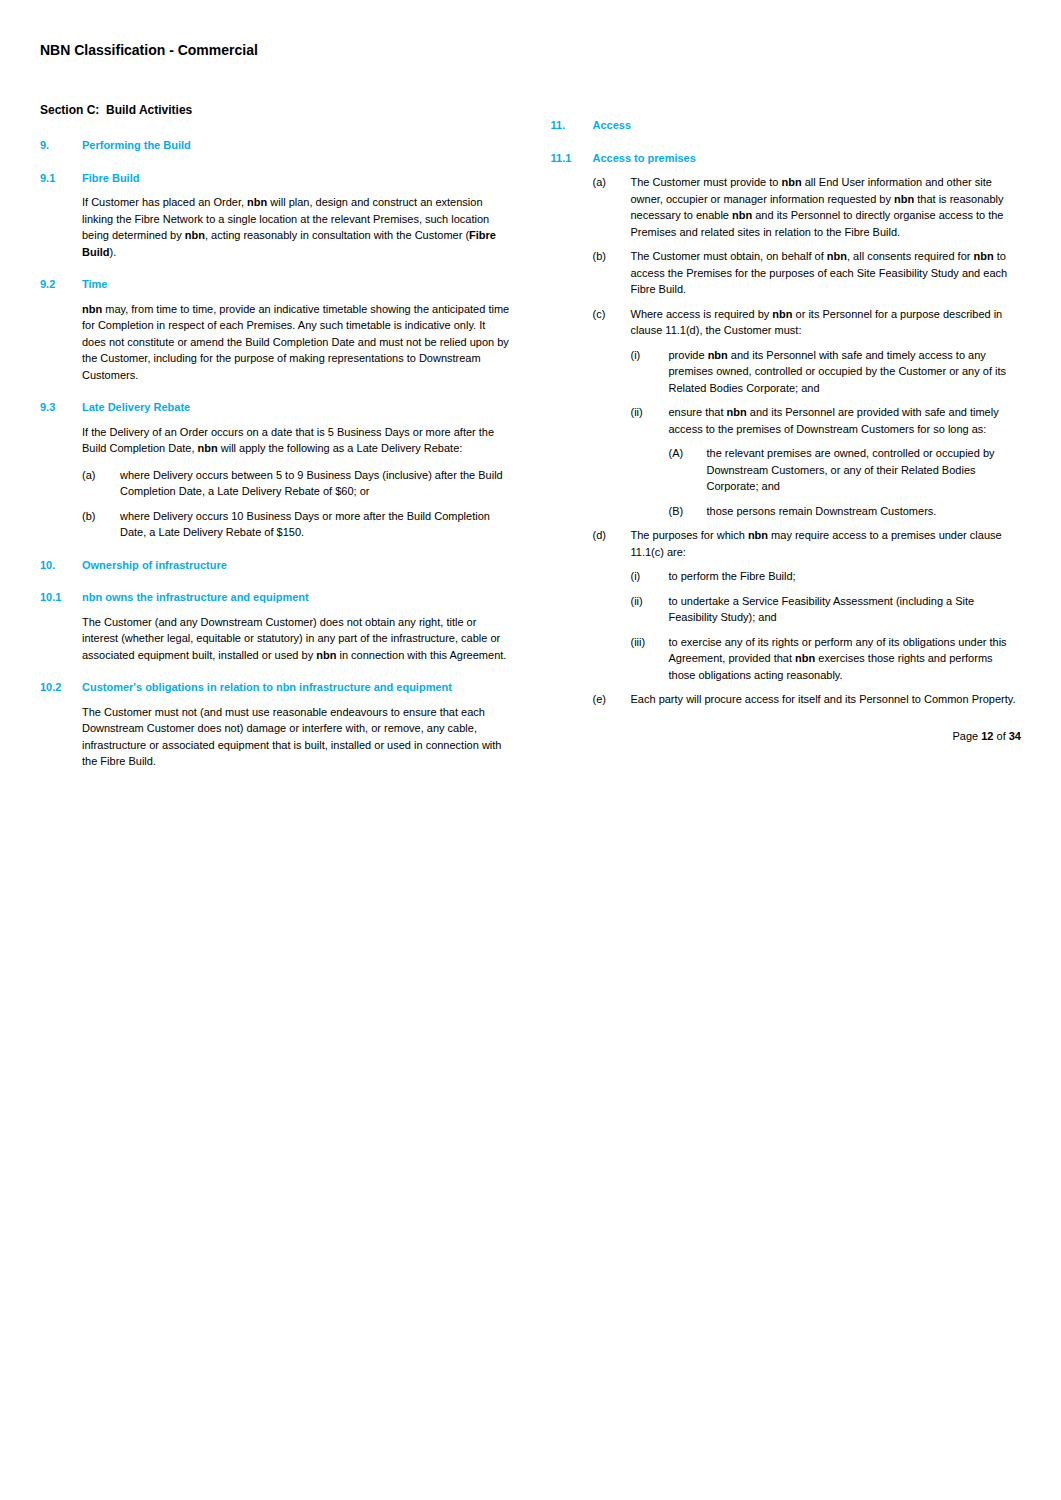NBN Classification - Commercial
Section C: Build Activities
9. Performing the Build
9.1 Fibre Build
If Customer has placed an Order, nbn will plan, design and construct an extension linking the Fibre Network to a single location at the relevant Premises, such location being determined by nbn, acting reasonably in consultation with the Customer (Fibre Build).
9.2 Time
nbn may, from time to time, provide an indicative timetable showing the anticipated time for Completion in respect of each Premises. Any such timetable is indicative only. It does not constitute or amend the Build Completion Date and must not be relied upon by the Customer, including for the purpose of making representations to Downstream Customers.
9.3 Late Delivery Rebate
If the Delivery of an Order occurs on a date that is 5 Business Days or more after the Build Completion Date, nbn will apply the following as a Late Delivery Rebate:
(a) where Delivery occurs between 5 to 9 Business Days (inclusive) after the Build Completion Date, a Late Delivery Rebate of $60; or
(b) where Delivery occurs 10 Business Days or more after the Build Completion Date, a Late Delivery Rebate of $150.
10. Ownership of infrastructure
10.1 nbn owns the infrastructure and equipment
The Customer (and any Downstream Customer) does not obtain any right, title or interest (whether legal, equitable or statutory) in any part of the infrastructure, cable or associated equipment built, installed or used by nbn in connection with this Agreement.
10.2 Customer's obligations in relation to nbn infrastructure and equipment
The Customer must not (and must use reasonable endeavours to ensure that each Downstream Customer does not) damage or interfere with, or remove, any cable, infrastructure or associated equipment that is built, installed or used in connection with the Fibre Build.
11. Access
11.1 Access to premises
(a) The Customer must provide to nbn all End User information and other site owner, occupier or manager information requested by nbn that is reasonably necessary to enable nbn and its Personnel to directly organise access to the Premises and related sites in relation to the Fibre Build.
(b) The Customer must obtain, on behalf of nbn, all consents required for nbn to access the Premises for the purposes of each Site Feasibility Study and each Fibre Build.
(c) Where access is required by nbn or its Personnel for a purpose described in clause 11.1(d), the Customer must:
(i) provide nbn and its Personnel with safe and timely access to any premises owned, controlled or occupied by the Customer or any of its Related Bodies Corporate; and
(ii) ensure that nbn and its Personnel are provided with safe and timely access to the premises of Downstream Customers for so long as:
(A) the relevant premises are owned, controlled or occupied by Downstream Customers, or any of their Related Bodies Corporate; and
(B) those persons remain Downstream Customers.
(d) The purposes for which nbn may require access to a premises under clause 11.1(c) are:
(i) to perform the Fibre Build;
(ii) to undertake a Service Feasibility Assessment (including a Site Feasibility Study); and
(iii) to exercise any of its rights or perform any of its obligations under this Agreement, provided that nbn exercises those rights and performs those obligations acting reasonably.
(e) Each party will procure access for itself and its Personnel to Common Property.
Page 12 of 34